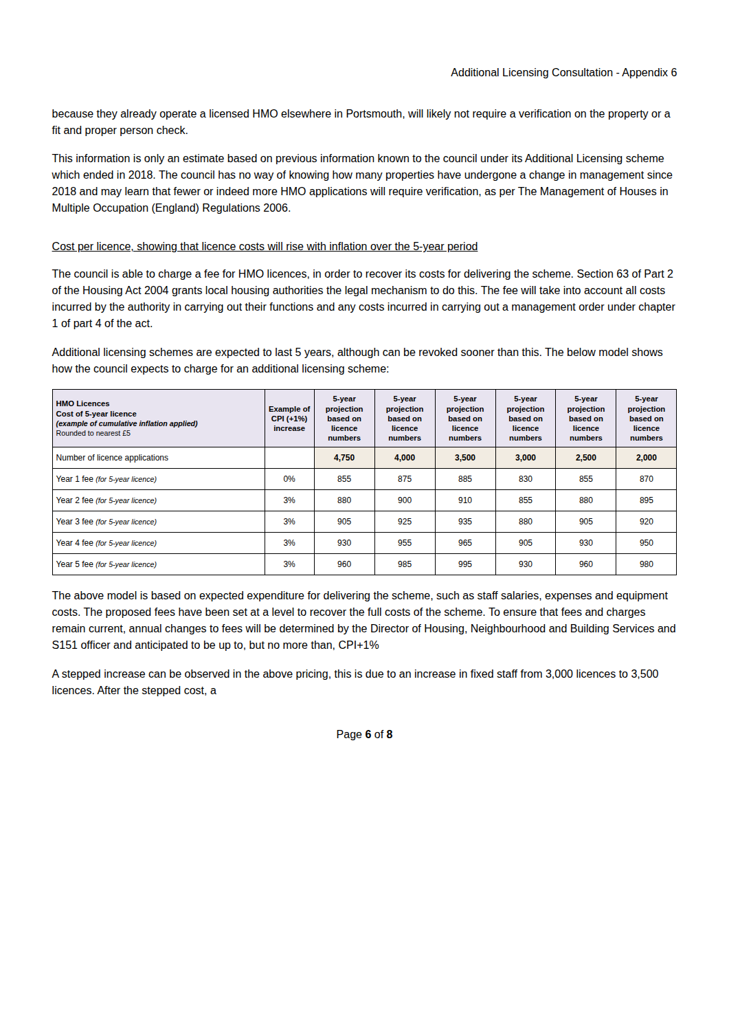Additional Licensing Consultation - Appendix 6
because they already operate a licensed HMO elsewhere in Portsmouth, will likely not require a verification on the property or a fit and proper person check.
This information is only an estimate based on previous information known to the council under its Additional Licensing scheme which ended in 2018. The council has no way of knowing how many properties have undergone a change in management since 2018 and may learn that fewer or indeed more HMO applications will require verification, as per The Management of Houses in Multiple Occupation (England) Regulations 2006.
Cost per licence, showing that licence costs will rise with inflation over the 5-year period
The council is able to charge a fee for HMO licences, in order to recover its costs for delivering the scheme. Section 63 of Part 2 of the Housing Act 2004 grants local housing authorities the legal mechanism to do this. The fee will take into account all costs incurred by the authority in carrying out their functions and any costs incurred in carrying out a management order under chapter 1 of part 4 of the act.
Additional licensing schemes are expected to last 5 years, although can be revoked sooner than this. The below model shows how the council expects to charge for an additional licensing scheme:
| HMO Licences Cost of 5-year licence (example of cumulative inflation applied) Rounded to nearest £5 | Example of CPI (+1%) increase | 5-year projection based on licence numbers | 5-year projection based on licence numbers | 5-year projection based on licence numbers | 5-year projection based on licence numbers | 5-year projection based on licence numbers | 5-year projection based on licence numbers |
| --- | --- | --- | --- | --- | --- | --- | --- |
| Number of licence applications | | 4,750 | 4,000 | 3,500 | 3,000 | 2,500 | 2,000 |
| Year 1 fee (for 5-year licence) | 0% | 855 | 875 | 885 | 830 | 855 | 870 |
| Year 2 fee (for 5-year licence) | 3% | 880 | 900 | 910 | 855 | 880 | 895 |
| Year 3 fee (for 5-year licence) | 3% | 905 | 925 | 935 | 880 | 905 | 920 |
| Year 4 fee (for 5-year licence) | 3% | 930 | 955 | 965 | 905 | 930 | 950 |
| Year 5 fee (for 5-year licence) | 3% | 960 | 985 | 995 | 930 | 960 | 980 |
The above model is based on expected expenditure for delivering the scheme, such as staff salaries, expenses and equipment costs. The proposed fees have been set at a level to recover the full costs of the scheme. To ensure that fees and charges remain current, annual changes to fees will be determined by the Director of Housing, Neighbourhood and Building Services and S151 officer and anticipated to be up to, but no more than, CPI+1%
A stepped increase can be observed in the above pricing, this is due to an increase in fixed staff from 3,000 licences to 3,500 licences. After the stepped cost, a
Page 6 of 8